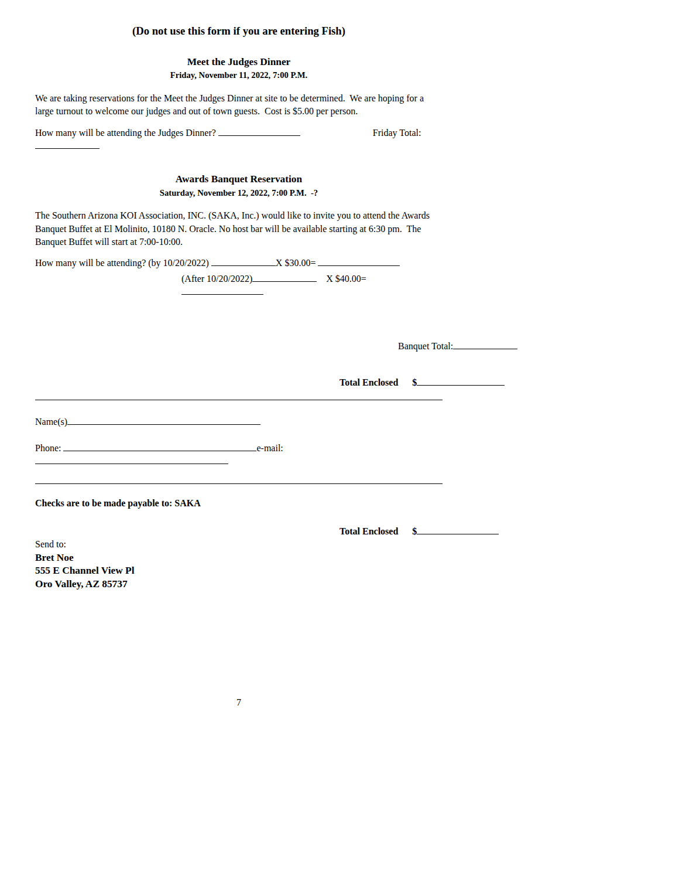(Do not use this form if you are entering Fish)
Meet the Judges Dinner
Friday, November 11, 2022, 7:00 P.M.
We are taking reservations for the Meet the Judges Dinner at site to be determined. We are hoping for a large turnout to welcome our judges and out of town guests. Cost is $5.00 per person.
How many will be attending the Judges Dinner? Friday Total:
Awards Banquet Reservation
Saturday, November 12, 2022, 7:00 P.M. -?
The Southern Arizona KOI Association, INC. (SAKA, Inc.) would like to invite you to attend the Awards Banquet Buffet at El Molinito, 10180 N. Oracle. No host bar will be available starting at 6:30 pm. The Banquet Buffet will start at 7:00-10:00.
How many will be attending? (by 10/20/2022) X $30.00=
(After 10/20/2022) X $40.00=
Banquet Total:
Total Enclosed $
Name(s)
Phone: e-mail:
Checks are to be made payable to: SAKA
Total Enclosed $
Send to:
Bret Noe
555 E Channel View Pl
Oro Valley, AZ 85737
7